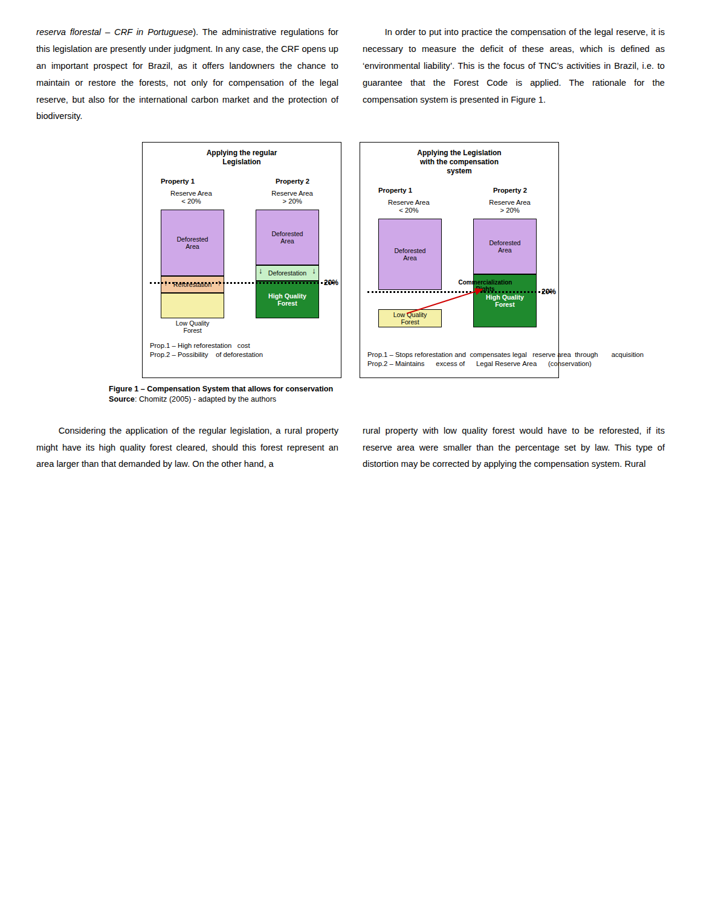reserva florestal – CRF in Portuguese). The administrative regulations for this legislation are presently under judgment. In any case, the CRF opens up an important prospect for Brazil, as it offers landowners the chance to maintain or restore the forests, not only for compensation of the legal reserve, but also for the international carbon market and the protection of biodiversity.
In order to put into practice the compensation of the legal reserve, it is necessary to measure the deficit of these areas, which is defined as ‘environmental liability’. This is the focus of TNC’s activities in Brazil, i.e. to guarantee that the Forest Code is applied. The rationale for the compensation system is presented in Figure 1.
Applying the regular
Legislation
Property 1 Property 2
Reserve Area
< 20%
Reserve Area
> 20%
Deforested
Area
Reforestation ↑ ↑
Low Quality
Forest
Deforested
Area
Deforestation ↓ ↓
High Quality
Forest
20%
Prop.1 – High reforestation cost
Prop.2 – Possibility of deforestation
Applying the Legislation
with the compensation
system
Property 1 Property 2
Reserve Area
< 20%
Reserve Area
> 20%
Deforested
Area
Low Quality
Forest
Deforested
Area
High Quality
Forest
20%
Commercialization
Rights
Prop.1 – Stops reforestation and compensates legal reserve area through acquisition
Prop.2 – Maintains excess of Legal Reserve Area (conservation)
Figure 1 – Compensation System that allows for conservation
Source: Chomitz (2005) - adapted by the authors
Considering the application of the regular legislation, a rural property might have its high quality forest cleared, should this forest represent an area larger than that demanded by law. On the other hand, a
rural property with low quality forest would have to be reforested, if its reserve area were smaller than the percentage set by law. This type of distortion may be corrected by applying the compensation system. Rural